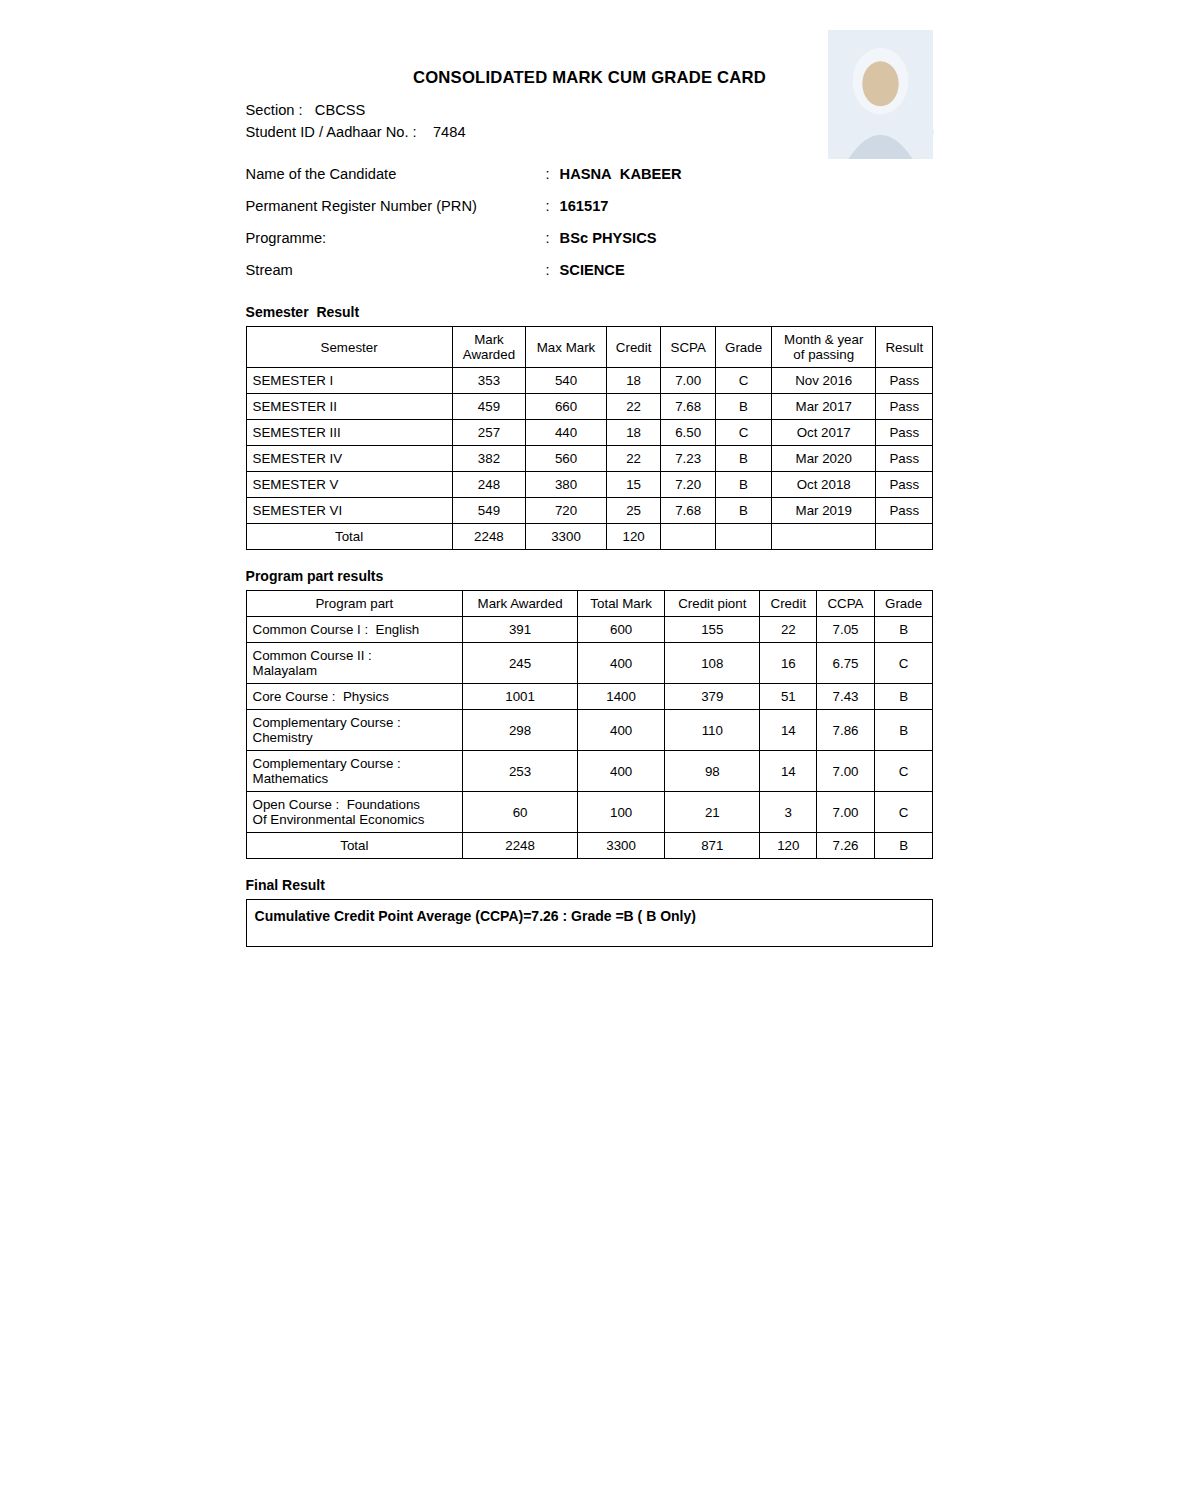CONSOLIDATED MARK CUM GRADE CARD
Section : CBCSS
17-JUL-2020 Student ID / Aadhaar No. : 7484
Name of the Candidate : HASNA KABEER
Permanent Register Number (PRN) : 161517
Programme: : BSc PHYSICS
Stream : SCIENCE
Semester Result
| Semester | Mark Awarded | Max Mark | Credit | SCPA | Grade | Month & year of passing | Result |
| --- | --- | --- | --- | --- | --- | --- | --- |
| SEMESTER I | 353 | 540 | 18 | 7.00 | C | Nov 2016 | Pass |
| SEMESTER II | 459 | 660 | 22 | 7.68 | B | Mar 2017 | Pass |
| SEMESTER III | 257 | 440 | 18 | 6.50 | C | Oct 2017 | Pass |
| SEMESTER IV | 382 | 560 | 22 | 7.23 | B | Mar 2020 | Pass |
| SEMESTER V | 248 | 380 | 15 | 7.20 | B | Oct 2018 | Pass |
| SEMESTER VI | 549 | 720 | 25 | 7.68 | B | Mar 2019 | Pass |
| Total | 2248 | 3300 | 120 | | | | |
Program part results
| Program part | Mark Awarded | Total Mark | Credit piont | Credit | CCPA | Grade |
| --- | --- | --- | --- | --- | --- | --- |
| Common Course I : English | 391 | 600 | 155 | 22 | 7.05 | B |
| Common Course II : Malayalam | 245 | 400 | 108 | 16 | 6.75 | C |
| Core Course : Physics | 1001 | 1400 | 379 | 51 | 7.43 | B |
| Complementary Course : Chemistry | 298 | 400 | 110 | 14 | 7.86 | B |
| Complementary Course : Mathematics | 253 | 400 | 98 | 14 | 7.00 | C |
| Open Course : Foundations Of Environmental Economics | 60 | 100 | 21 | 3 | 7.00 | C |
| Total | 2248 | 3300 | 871 | 120 | 7.26 | B |
Final Result
Cumulative Credit Point Average (CCPA)=7.26 : Grade =B ( B Only)